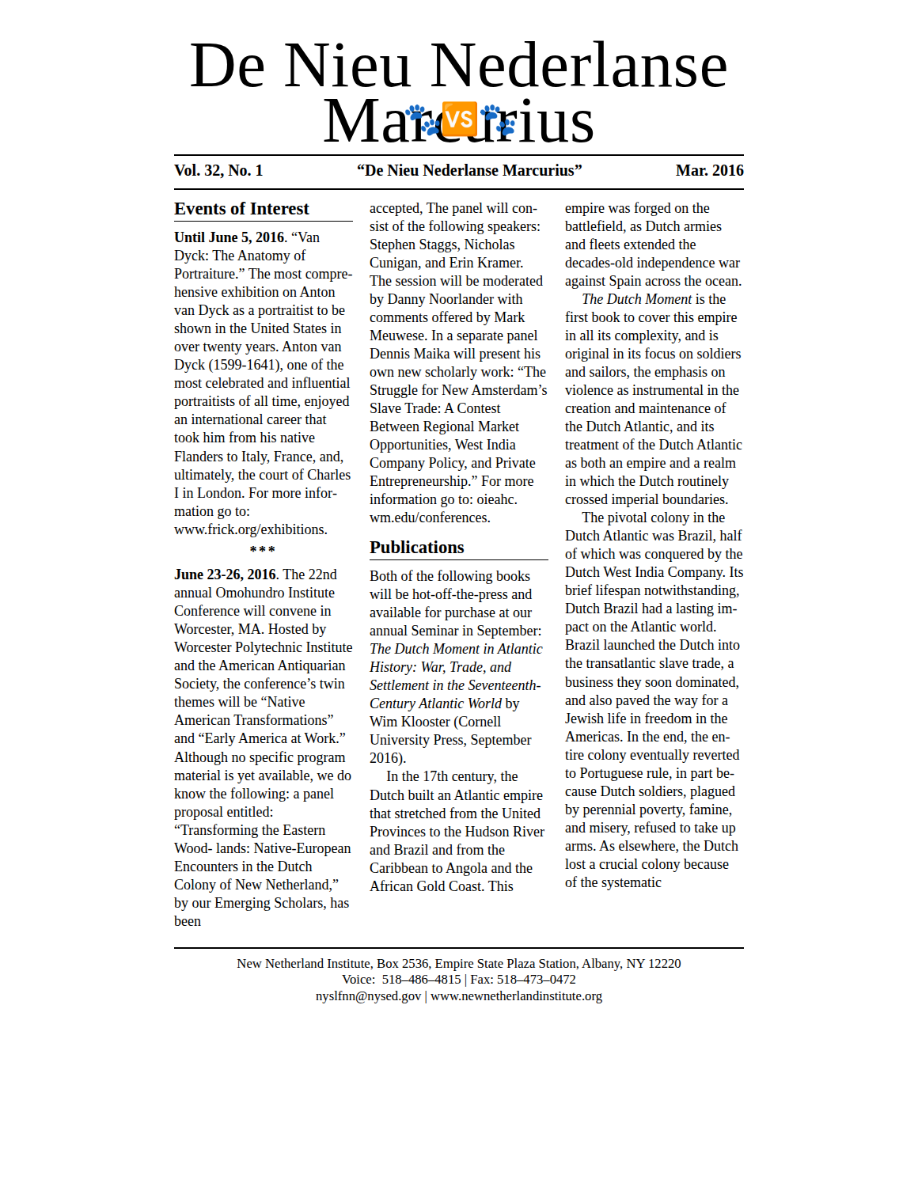De Nieu Nederlanse Marcurius
🐾🆚🐾
Vol. 32, No. 1 “De Nieu Nederlanse Marcurius” Mar. 2016
Events of Interest
Until June 5, 2016. “Van Dyck: The Anatomy of Portraiture.” The most comprehensive exhibition on Anton van Dyck as a portraitist to be shown in the United States in over twenty years. Anton van Dyck (1599-1641), one of the most celebrated and influential portraitists of all time, enjoyed an international career that took him from his native Flanders to Italy, France, and, ultimately, the court of Charles I in London. For more information go to: www.frick.org/exhibitions.
***
June 23-26, 2016. The 22nd annual Omohundro Institute Conference will convene in Worcester, MA. Hosted by Worcester Polytechnic Institute and the American Antiquarian Society, the conference’s twin themes will be “Native American Transforma­tions” and “Early America at Work.” Although no specific program material is yet available, we do know the following: a panel proposal entitled: “Transforming the Eastern Wood- lands: Native-European Encounters in the Dutch Colony of New Netherland,” by our Emerging Scholars, has been
accepted, The panel will consist of the following speakers: Stephen Staggs, Nicholas Cunigan, and Erin Kramer. The session will be moderated by Danny Noorlander with comments offered by Mark Meuwese. In a separate panel Dennis Maika will present his own new scholarly work: “The Struggle for New Amsterdam’s Slave Trade: A Contest Between Regional Market Opportunities, West India Company Policy, and Private Entrepreneurship.” For more information go to: oieahc. wm.edu/conferences.
Publications
Both of the following books will be hot-off-the-press and available for purchase at our annual Seminar in September:
The Dutch Moment in Atlantic History: War, Trade, and Settlement in the Seventeenth-Century Atlantic World by Wim Klooster (Cornell University Press, September 2016).
In the 17th century, the Dutch built an Atlantic empire that stretched from the United Provinces to the Hudson River and Brazil and from the Caribbean to Angola and the African Gold Coast. This
empire was forged on the battle­field, as Dutch armies and fleets extended the decades-old independence war against Spain across the ocean.
The Dutch Moment is the first book to cover this empire in all its complexity, and is original in its focus on soldiers and sailors, the emphasis on violence as instru­mental in the creation and maintenance of the Dutch Atlantic, and its treatment of the Dutch Atlantic as both an empire and a realm in which the Dutch routinely crossed imperial boundaries.
The pivotal colony in the Dutch Atlantic was Brazil, half of which was conquered by the Dutch West India Company. Its brief lifespan notwithstanding, Dutch Brazil had a lasting impact on the Atlantic world. Brazil launched the Dutch into the transatlantic slave trade, a business they soon dominated, and also paved the way for a Jewish life in freedom in the Americas. In the end, the entire colony eventually reverted to Portuguese rule, in part because Dutch soldiers, plagued by perennial poverty, famine, and misery, refused to take up arms. As elsewhere, the Dutch lost a crucial colony because of the systematic
New Netherland Institute, Box 2536, Empire State Plaza Station, Albany, NY 12220
Voice: 518–486–4815 | Fax: 518–473–0472
nyslfnn@nysed.gov | www.newnetherlandinstitute.org